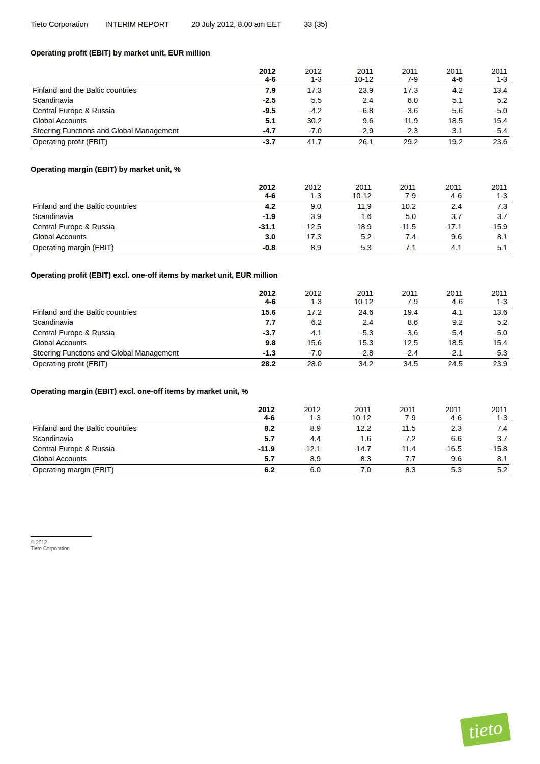Tieto Corporation INTERIM REPORT 20 July 2012, 8.00 am EET 33 (35)
Operating profit (EBIT) by market unit, EUR million
| | 2012 | 2012 | 2011 | 2011 | 2011 | 2011 |
| --- | --- | --- | --- | --- | --- | --- |
| | 4-6 | 1-3 | 10-12 | 7-9 | 4-6 | 1-3 |
| Finland and the Baltic countries | 7.9 | 17.3 | 23.9 | 17.3 | 4.2 | 13.4 |
| Scandinavia | -2.5 | 5.5 | 2.4 | 6.0 | 5.1 | 5.2 |
| Central Europe & Russia | -9.5 | -4.2 | -6.8 | -3.6 | -5.6 | -5.0 |
| Global Accounts | 5.1 | 30.2 | 9.6 | 11.9 | 18.5 | 15.4 |
| Steering Functions and Global Management | -4.7 | -7.0 | -2.9 | -2.3 | -3.1 | -5.4 |
| Operating profit (EBIT) | -3.7 | 41.7 | 26.1 | 29.2 | 19.2 | 23.6 |
Operating margin (EBIT) by market unit, %
| | 2012 | 2012 | 2011 | 2011 | 2011 | 2011 |
| --- | --- | --- | --- | --- | --- | --- |
| | 4-6 | 1-3 | 10-12 | 7-9 | 4-6 | 1-3 |
| Finland and the Baltic countries | 4.2 | 9.0 | 11.9 | 10.2 | 2.4 | 7.3 |
| Scandinavia | -1.9 | 3.9 | 1.6 | 5.0 | 3.7 | 3.7 |
| Central Europe & Russia | -31.1 | -12.5 | -18.9 | -11.5 | -17.1 | -15.9 |
| Global Accounts | 3.0 | 17.3 | 5.2 | 7.4 | 9.6 | 8.1 |
| Operating margin (EBIT) | -0.8 | 8.9 | 5.3 | 7.1 | 4.1 | 5.1 |
Operating profit (EBIT) excl. one-off items by market unit, EUR million
| | 2012 | 2012 | 2011 | 2011 | 2011 | 2011 |
| --- | --- | --- | --- | --- | --- | --- |
| | 4-6 | 1-3 | 10-12 | 7-9 | 4-6 | 1-3 |
| Finland and the Baltic countries | 15.6 | 17.2 | 24.6 | 19.4 | 4.1 | 13.6 |
| Scandinavia | 7.7 | 6.2 | 2.4 | 8.6 | 9.2 | 5.2 |
| Central Europe & Russia | -3.7 | -4.1 | -5.3 | -3.6 | -5.4 | -5.0 |
| Global Accounts | 9.8 | 15.6 | 15.3 | 12.5 | 18.5 | 15.4 |
| Steering Functions and Global Management | -1.3 | -7.0 | -2.8 | -2.4 | -2.1 | -5.3 |
| Operating profit (EBIT) | 28.2 | 28.0 | 34.2 | 34.5 | 24.5 | 23.9 |
Operating margin (EBIT) excl. one-off items by market unit, %
| | 2012 | 2012 | 2011 | 2011 | 2011 | 2011 |
| --- | --- | --- | --- | --- | --- | --- |
| | 4-6 | 1-3 | 10-12 | 7-9 | 4-6 | 1-3 |
| Finland and the Baltic countries | 8.2 | 8.9 | 12.2 | 11.5 | 2.3 | 7.4 |
| Scandinavia | 5.7 | 4.4 | 1.6 | 7.2 | 6.6 | 3.7 |
| Central Europe & Russia | -11.9 | -12.1 | -14.7 | -11.4 | -16.5 | -15.8 |
| Global Accounts | 5.7 | 8.9 | 8.3 | 7.7 | 9.6 | 8.1 |
| Operating margin (EBIT) | 6.2 | 6.0 | 7.0 | 8.3 | 5.3 | 5.2 |
© 2012
Tieto Corporation
tieto